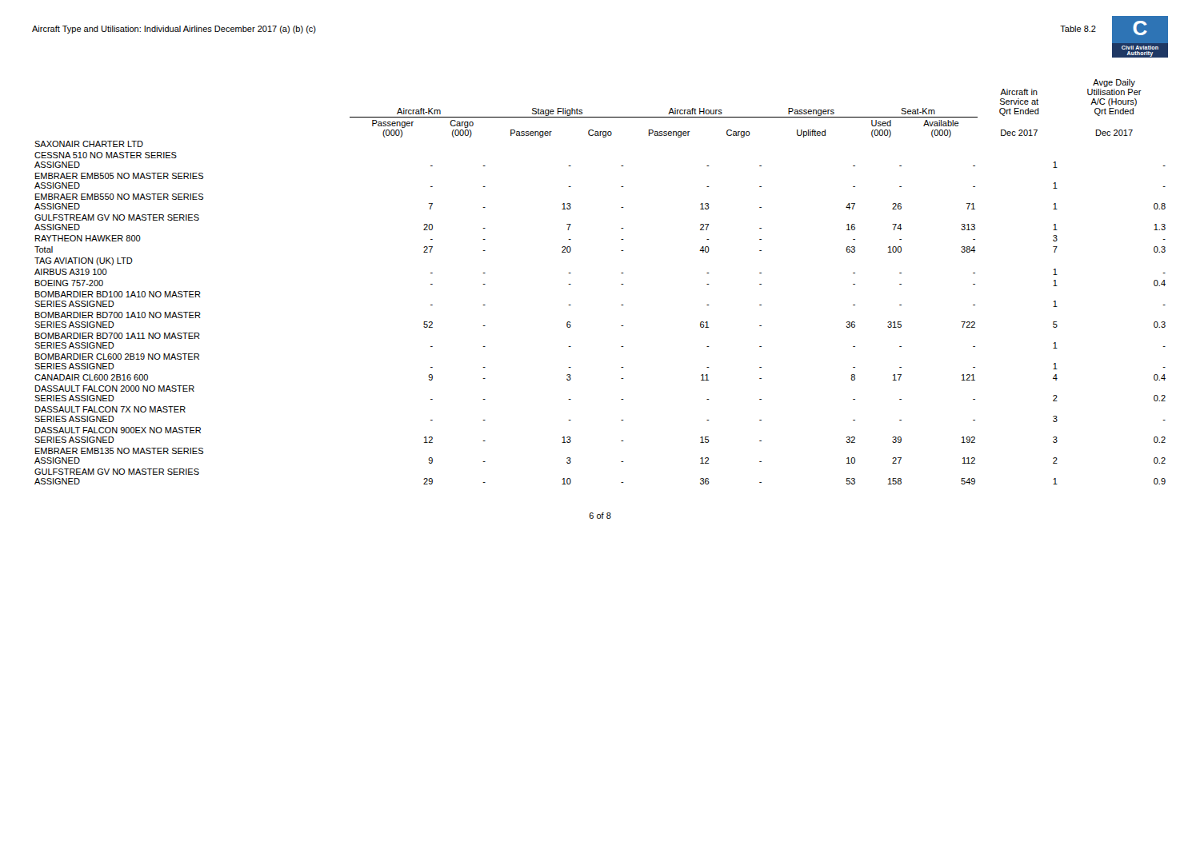Aircraft Type and Utilisation: Individual Airlines December 2017 (a) (b) (c)
Table 8.2
C
Civil Aviation
Authority
| | Aircraft-Km | Stage Flights | Aircraft Hours | Passengers | Seat-Km | Aircraft in Service at Qrt Ended | Avge Daily Utilisation Per A/C (Hours) Qrt Ended |
| --- | --- | --- | --- | --- | --- | --- | --- |
| | Passenger (000) | Cargo (000) | Passenger | Cargo | Passenger | Cargo | Uplifted | Used (000) | Available (000) | Dec 2017 | Dec 2017 |
| SAXONAIR CHARTER LTD |
| CESSNA 510 NO MASTER SERIES ASSIGNED | - | - | - | - | - | - | - | - | - | 1 | - |
| EMBRAER EMB505 NO MASTER SERIES ASSIGNED | - | - | - | - | - | - | - | - | - | 1 | - |
| EMBRAER EMB550 NO MASTER SERIES ASSIGNED | 7 | - | 13 | - | 13 | - | 47 | 26 | 71 | 1 | 0.8 |
| GULFSTREAM GV NO MASTER SERIES ASSIGNED | 20 | - | 7 | - | 27 | - | 16 | 74 | 313 | 1 | 1.3 |
| RAYTHEON HAWKER 800 | - | - | - | - | - | - | - | - | - | 3 | - |
| Total | 27 | - | 20 | - | 40 | - | 63 | 100 | 384 | 7 | 0.3 |
| TAG AVIATION (UK) LTD |
| AIRBUS A319 100 | - | - | - | - | - | - | - | - | - | 1 | - |
| BOEING 757-200 | - | - | - | - | - | - | - | - | - | 1 | 0.4 |
| BOMBARDIER BD100 1A10 NO MASTER SERIES ASSIGNED | - | - | - | - | - | - | - | - | - | 1 | - |
| BOMBARDIER BD700 1A10 NO MASTER SERIES ASSIGNED | 52 | - | 6 | - | 61 | - | 36 | 315 | 722 | 5 | 0.3 |
| BOMBARDIER BD700 1A11 NO MASTER SERIES ASSIGNED | - | - | - | - | - | - | - | - | - | 1 | - |
| BOMBARDIER CL600 2B19 NO MASTER SERIES ASSIGNED | - | - | - | - | - | - | - | - | - | 1 | - |
| CANADAIR CL600 2B16 600 | 9 | - | 3 | - | 11 | - | 8 | 17 | 121 | 4 | 0.4 |
| DASSAULT FALCON 2000 NO MASTER SERIES ASSIGNED | - | - | - | - | - | - | - | - | - | 2 | 0.2 |
| DASSAULT FALCON 7X NO MASTER SERIES ASSIGNED | - | - | - | - | - | - | - | - | - | 3 | - |
| DASSAULT FALCON 900EX NO MASTER SERIES ASSIGNED | 12 | - | 13 | - | 15 | - | 32 | 39 | 192 | 3 | 0.2 |
| EMBRAER EMB135 NO MASTER SERIES ASSIGNED | 9 | - | 3 | - | 12 | - | 10 | 27 | 112 | 2 | 0.2 |
| GULFSTREAM GV NO MASTER SERIES ASSIGNED | 29 | - | 10 | - | 36 | - | 53 | 158 | 549 | 1 | 0.9 |
6 of 8